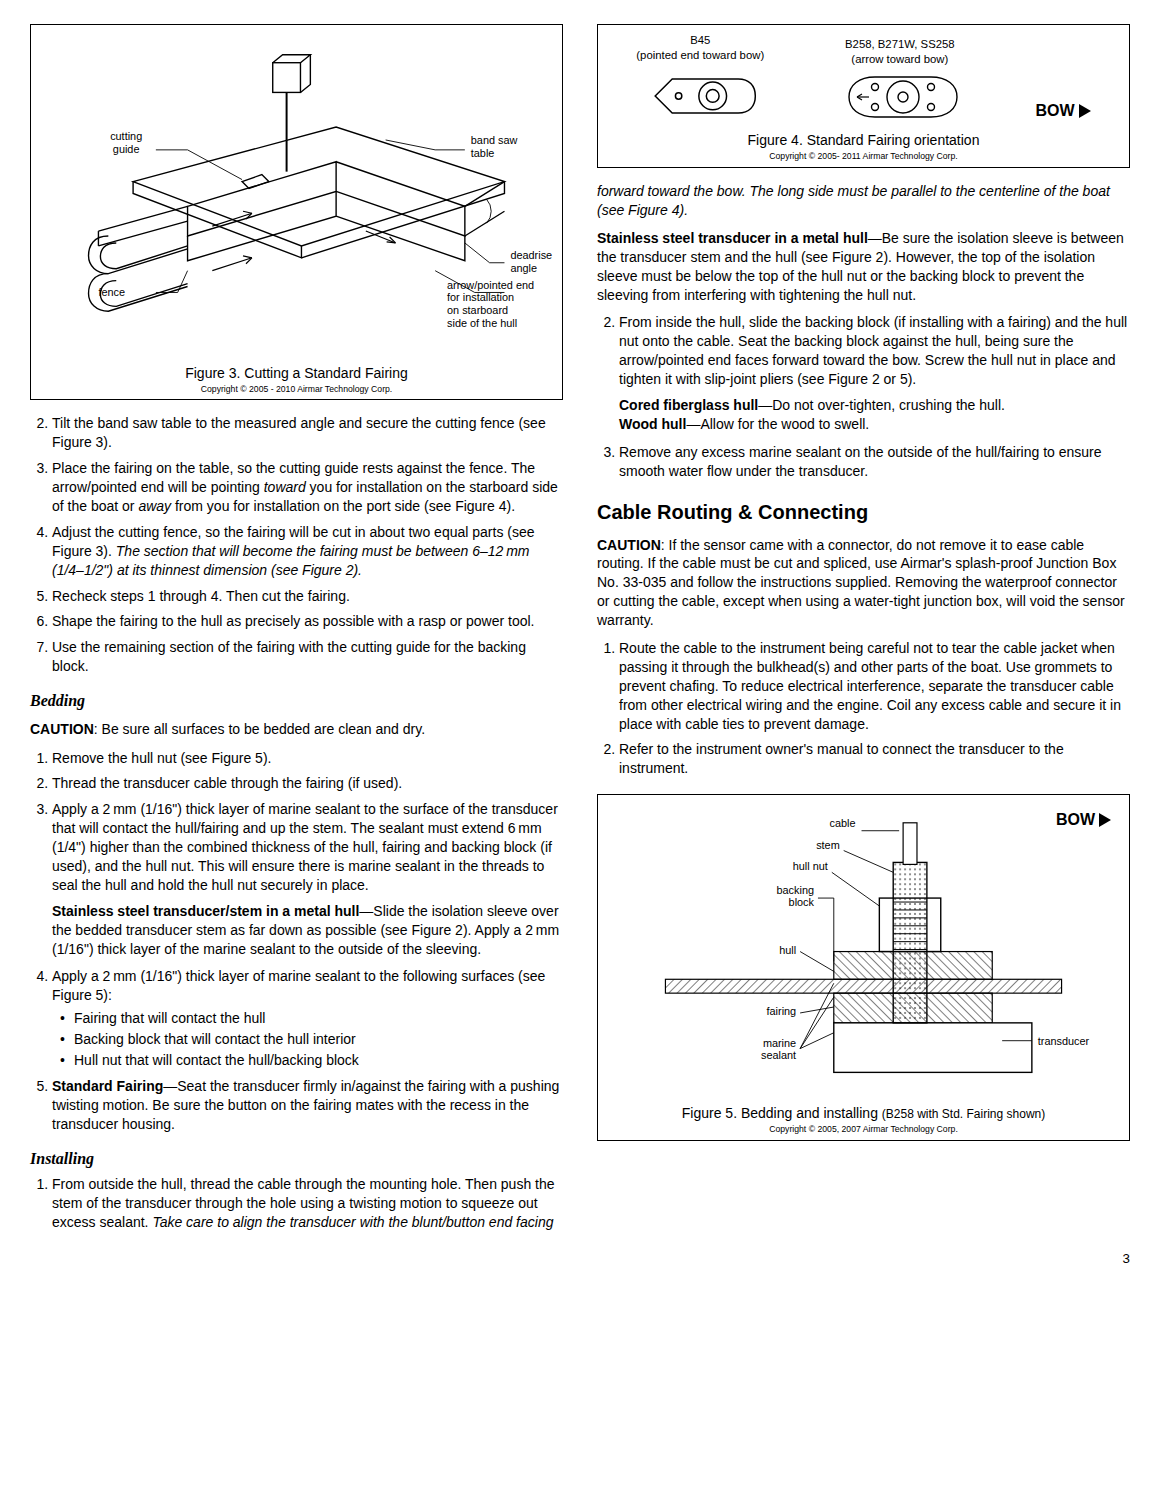cutting guide band saw table deadrise angle fence arrow/pointed end for installation on starboard side of the hull
Figure 3. Cutting a Standard Fairing Copyright © 2005 - 2010 Airmar Technology Corp.
Tilt the band saw table to the measured angle and secure the cutting fence (see Figure 3).
Place the fairing on the table, so the cutting guide rests against the fence. The arrow/pointed end will be pointing toward you for installation on the starboard side of the boat or away from you for installation on the port side (see Figure 4).
Adjust the cutting fence, so the fairing will be cut in about two equal parts (see Figure 3). The section that will become the fairing must be between 6–12 mm (1/4–1/2") at its thinnest dimension (see Figure 2).
Recheck steps 1 through 4. Then cut the fairing.
Shape the fairing to the hull as precisely as possible with a rasp or power tool.
Use the remaining section of the fairing with the cutting guide for the backing block.
Bedding
CAUTION: Be sure all surfaces to be bedded are clean and dry.
Remove the hull nut (see Figure 5).
Thread the transducer cable through the fairing (if used).
Apply a 2 mm (1/16") thick layer of marine sealant to the surface of the transducer that will contact the hull/fairing and up the stem. The sealant must extend 6 mm (1/4") higher than the combined thickness of the hull, fairing and backing block (if used), and the hull nut. This will ensure there is marine sealant in the threads to seal the hull and hold the hull nut securely in place.
Stainless steel transducer/stem in a metal hull—Slide the isolation sleeve over the bedded transducer stem as far down as possible (see Figure 2). Apply a 2 mm (1/16") thick layer of the marine sealant to the outside of the sleeving.
Apply a 2 mm (1/16") thick layer of marine sealant to the following surfaces (see Figure 5):
Fairing that will contact the hull
Backing block that will contact the hull interior
Hull nut that will contact the hull/backing block
Standard Fairing—Seat the transducer firmly in/against the fairing with a pushing twisting motion. Be sure the button on the fairing mates with the recess in the transducer housing.
Installing
From outside the hull, thread the cable through the mounting hole. Then push the stem of the transducer through the hole using a twisting motion to squeeze out excess sealant. Take care to align the transducer with the blunt/button end facing
B45
(pointed end toward bow)
B258, B271W, SS258
(arrow toward bow)
BOW
Figure 4. Standard Fairing orientation Copyright © 2005- 2011 Airmar Technology Corp.
forward toward the bow. The long side must be parallel to the centerline of the boat (see Figure 4).
Stainless steel transducer in a metal hull—Be sure the isolation sleeve is between the transducer stem and the hull (see Figure 2). However, the top of the isolation sleeve must be below the top of the hull nut or the backing block to prevent the sleeving from interfering with tightening the hull nut.
From inside the hull, slide the backing block (if installing with a fairing) and the hull nut onto the cable. Seat the backing block against the hull, being sure the arrow/pointed end faces forward toward the bow. Screw the hull nut in place and tighten it with slip-joint pliers (see Figure 2 or 5).
Cored fiberglass hull—Do not over-tighten, crushing the hull.
Wood hull—Allow for the wood to swell.
Remove any excess marine sealant on the outside of the hull/fairing to ensure smooth water flow under the transducer.
Cable Routing & Connecting
CAUTION: If the sensor came with a connector, do not remove it to ease cable routing. If the cable must be cut and spliced, use Airmar's splash-proof Junction Box No. 33-035 and follow the instructions supplied. Removing the waterproof connector or cutting the cable, except when using a water-tight junction box, will void the sensor warranty.
Route the cable to the instrument being careful not to tear the cable jacket when passing it through the bulkhead(s) and other parts of the boat. Use grommets to prevent chafing. To reduce electrical interference, separate the transducer cable from other electrical wiring and the engine. Coil any excess cable and secure it in place with cable ties to prevent damage.
Refer to the instrument owner's manual to connect the transducer to the instrument.
BOW
cable stem hull nut backing block hull fairing marine sealant transducer
Figure 5. Bedding and installing (B258 with Std. Fairing shown) Copyright © 2005, 2007 Airmar Technology Corp.
3